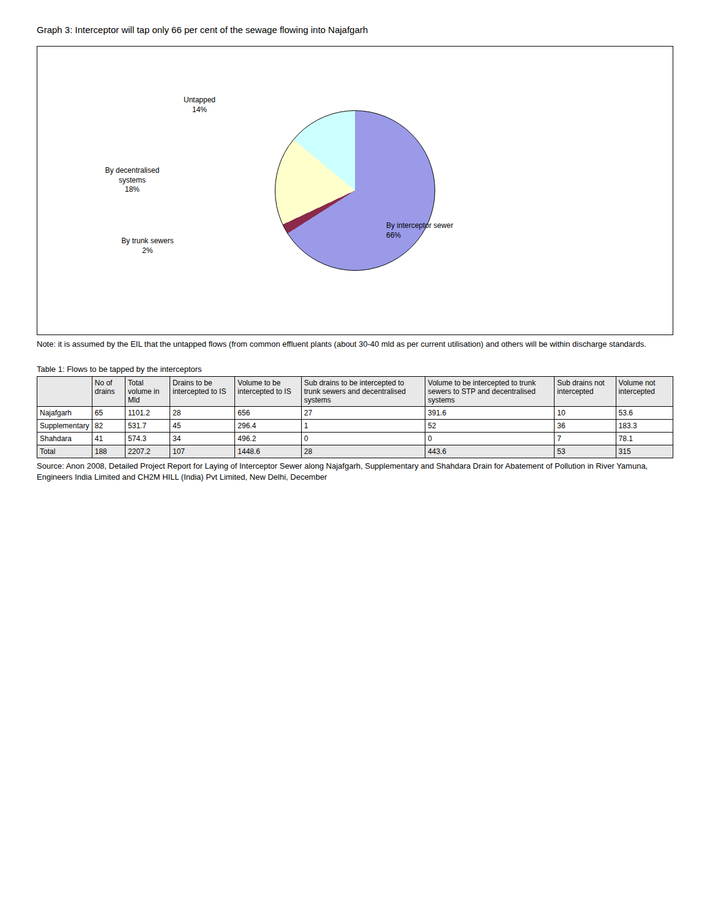Graph 3: Interceptor will tap only 66 per cent of the sewage flowing into Najafgarh
Untapped
14%
By decentralised
systems
18%
By trunk sewers
2%
By interceptor sewer
66%
Note: it is assumed by the EIL that the untapped flows (from common effluent plants (about 30-40 mld as per current utilisation) and others will be within discharge standards.
Table 1: Flows to be tapped by the interceptors
| | No of drains | Total volume in Mld | Drains to be intercepted to IS | Volume to be intercepted to IS | Sub drains to be intercepted to trunk sewers and decentralised systems | Volume to be intercepted to trunk sewers to STP and decentralised systems | Sub drains not intercepted | Volume not intercepted |
| --- | --- | --- | --- | --- | --- | --- | --- | --- |
| Najafgarh | 65 | 1101.2 | 28 | 656 | 27 | 391.6 | 10 | 53.6 |
| Supplementary | 82 | 531.7 | 45 | 296.4 | 1 | 52 | 36 | 183.3 |
| Shahdara | 41 | 574.3 | 34 | 496.2 | 0 | 0 | 7 | 78.1 |
| Total | 188 | 2207.2 | 107 | 1448.6 | 28 | 443.6 | 53 | 315 |
Source: Anon 2008, Detailed Project Report for Laying of Interceptor Sewer along Najafgarh, Supplementary and Shahdara Drain for Abatement of Pollution in River Yamuna, Engineers India Limited and CH2M HILL (India) Pvt Limited, New Delhi, December